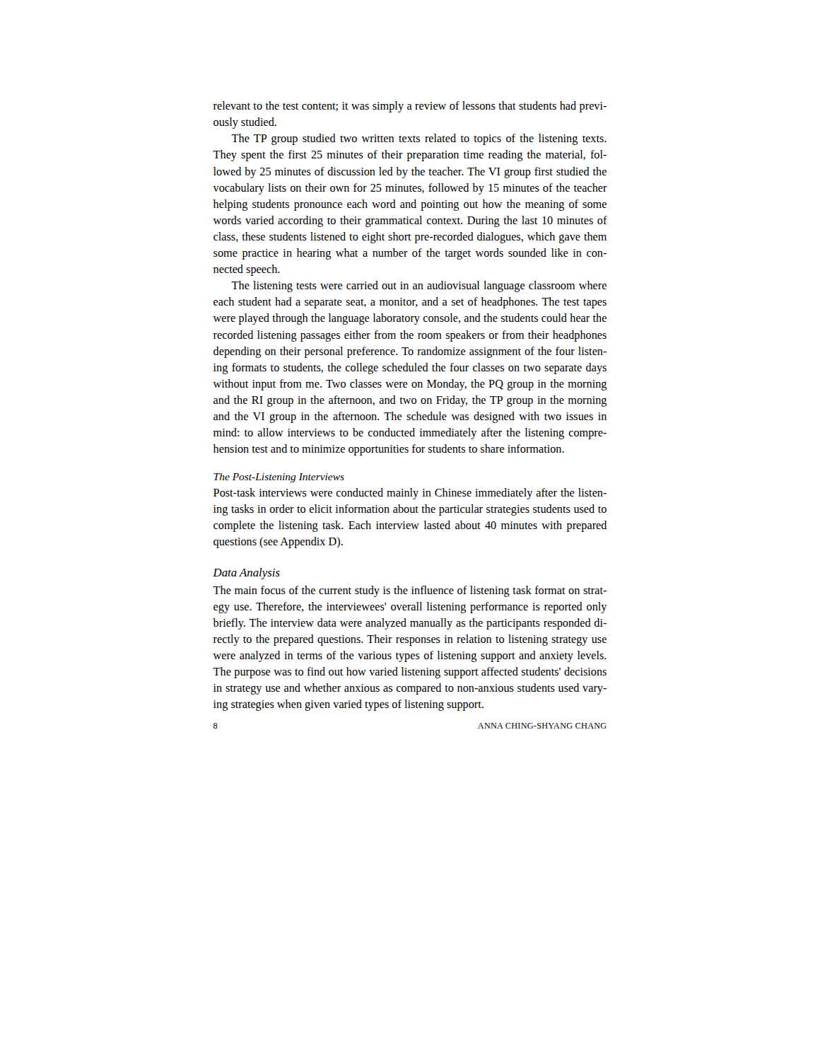relevant to the test content; it was simply a review of lessons that students had previously studied.
The TP group studied two written texts related to topics of the listening texts. They spent the first 25 minutes of their preparation time reading the material, followed by 25 minutes of discussion led by the teacher. The VI group first studied the vocabulary lists on their own for 25 minutes, followed by 15 minutes of the teacher helping students pronounce each word and pointing out how the meaning of some words varied according to their grammatical context. During the last 10 minutes of class, these students listened to eight short pre-recorded dialogues, which gave them some practice in hearing what a number of the target words sounded like in connected speech.
The listening tests were carried out in an audiovisual language classroom where each student had a separate seat, a monitor, and a set of headphones. The test tapes were played through the language laboratory console, and the students could hear the recorded listening passages either from the room speakers or from their headphones depending on their personal preference. To randomize assignment of the four listening formats to students, the college scheduled the four classes on two separate days without input from me. Two classes were on Monday, the PQ group in the morning and the RI group in the afternoon, and two on Friday, the TP group in the morning and the VI group in the afternoon. The schedule was designed with two issues in mind: to allow interviews to be conducted immediately after the listening comprehension test and to minimize opportunities for students to share information.
The Post-Listening Interviews
Post-task interviews were conducted mainly in Chinese immediately after the listening tasks in order to elicit information about the particular strategies students used to complete the listening task. Each interview lasted about 40 minutes with prepared questions (see Appendix D).
Data Analysis
The main focus of the current study is the influence of listening task format on strategy use. Therefore, the interviewees' overall listening performance is reported only briefly. The interview data were analyzed manually as the participants responded directly to the prepared questions. Their responses in relation to listening strategy use were analyzed in terms of the various types of listening support and anxiety levels. The purpose was to find out how varied listening support affected students' decisions in strategy use and whether anxious as compared to non-anxious students used varying strategies when given varied types of listening support.
8 Anna Ching-Shyang Chang